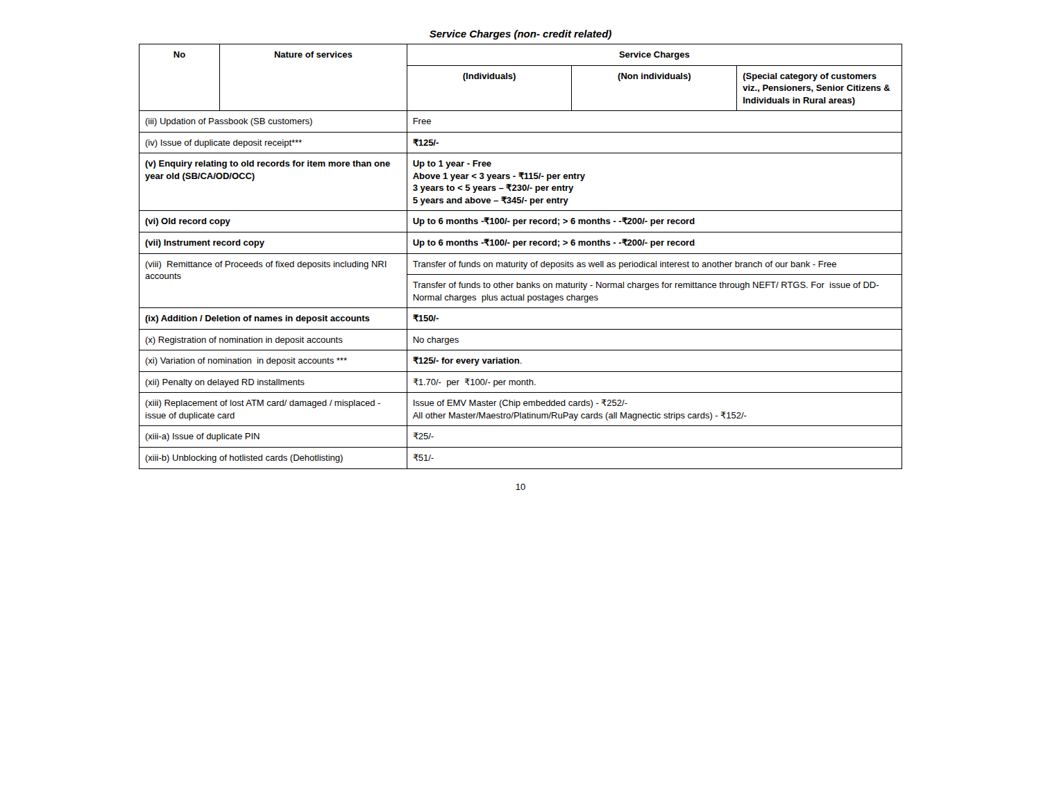Service Charges (non- credit related)
| No | Nature of services | Service Charges |
| --- | --- | --- |
| (Individuals) | (Non individuals) | (Special category of customers viz., Pensioners, Senior Citizens & Individuals in Rural areas) |
| (iii) Updation of Passbook (SB customers) | Free |
| (iv) Issue of duplicate deposit receipt*** | ₹125/- |
| (v) Enquiry relating to old records for item more than one year old (SB/CA/OD/OCC) | Up to 1 year - Free Above 1 year < 3 years - ₹115/- per entry 3 years to < 5 years – ₹230/- per entry 5 years and above – ₹345/- per entry |
| (vi) Old record copy | Up to 6 months -₹100/- per record; > 6 months - -₹200/- per record |
| (vii) Instrument record copy | Up to 6 months -₹100/- per record; > 6 months - -₹200/- per record |
| (viii) Remittance of Proceeds of fixed deposits including NRI accounts | Transfer of funds on maturity of deposits as well as periodical interest to another branch of our bank - Free |
| Transfer of funds to other banks on maturity - Normal charges for remittance through NEFT/ RTGS. For issue of DD- Normal charges plus actual postages charges |
| (ix) Addition / Deletion of names in deposit accounts | ₹150/- |
| (x) Registration of nomination in deposit accounts | No charges |
| (xi) Variation of nomination in deposit accounts *** | ₹125/- for every variation . |
| (xii) Penalty on delayed RD installments | ₹1.70/- per ₹100/- per month. |
| (xiii) Replacement of lost ATM card/ damaged / misplaced -issue of duplicate card | Issue of EMV Master (Chip embedded cards) - ₹252/- All other Master/Maestro/Platinum/RuPay cards (all Magnectic strips cards) - ₹152/- |
| (xiii-a) Issue of duplicate PIN | ₹25/- |
| (xiii-b) Unblocking of hotlisted cards (Dehotlisting) | ₹51/- |
10